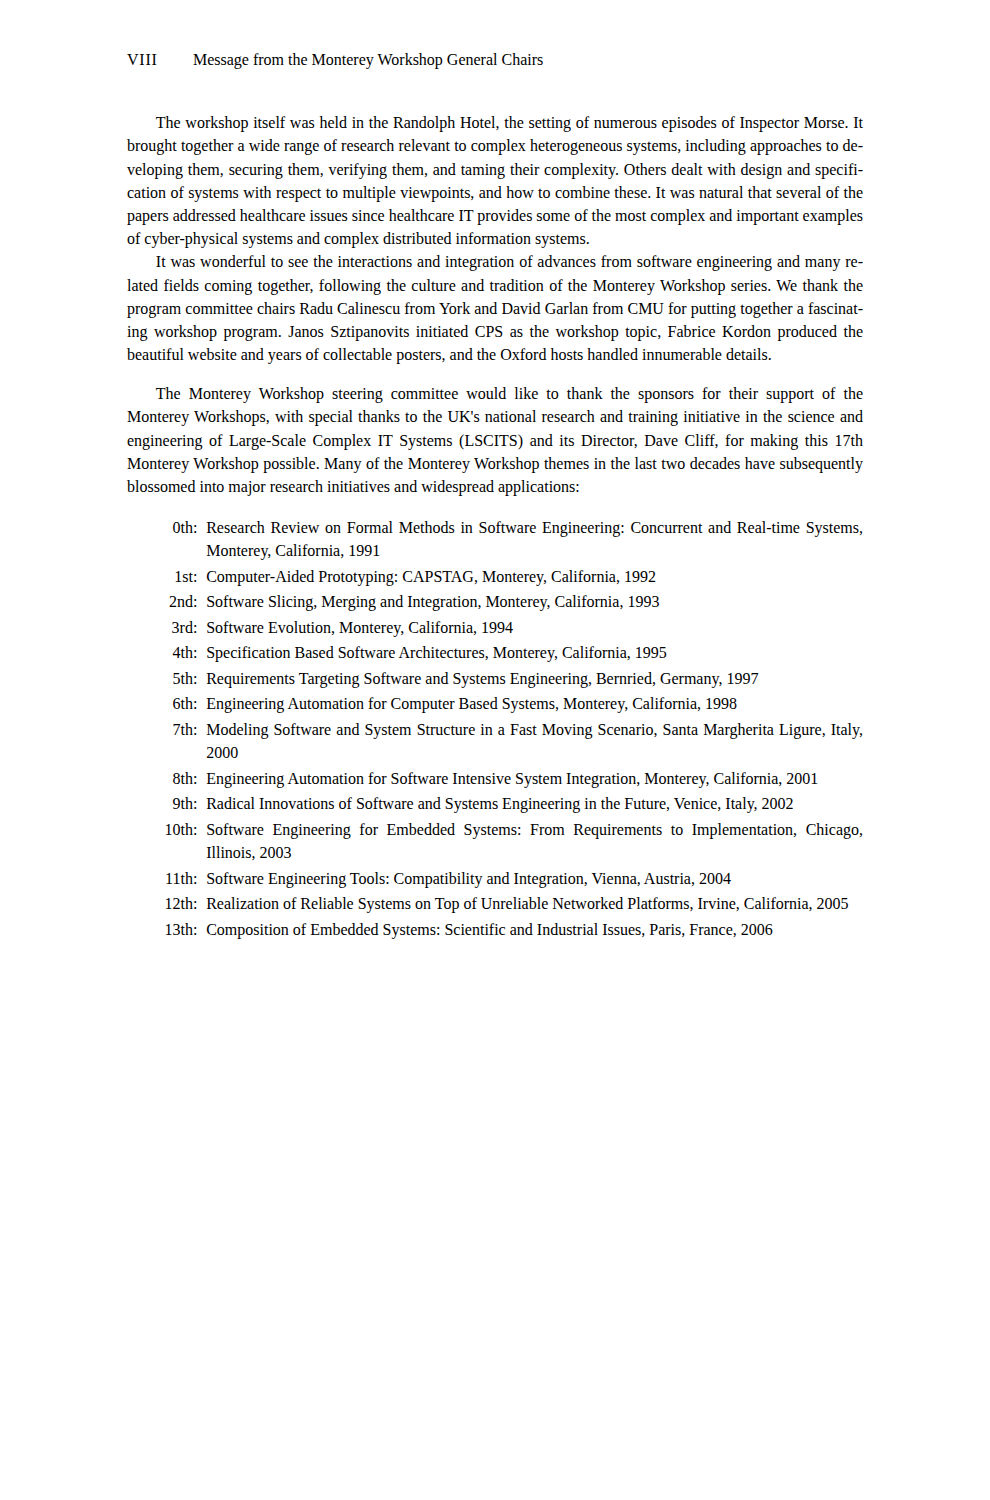VIIIMessage from the Monterey Workshop General Chairs
The workshop itself was held in the Randolph Hotel, the setting of numerous episodes of Inspector Morse. It brought together a wide range of research relevant to complex heterogeneous systems, including approaches to developing them, securing them, verifying them, and taming their complexity. Others dealt with design and specification of systems with respect to multiple viewpoints, and how to combine these. It was natural that several of the papers addressed healthcare issues since healthcare IT provides some of the most complex and important examples of cyber-physical systems and complex distributed information systems.
It was wonderful to see the interactions and integration of advances from software engineering and many related fields coming together, following the culture and tradition of the Monterey Workshop series. We thank the program committee chairs Radu Calinescu from York and David Garlan from CMU for putting together a fascinating workshop program. Janos Sztipanovits initiated CPS as the workshop topic, Fabrice Kordon produced the beautiful website and years of collectable posters, and the Oxford hosts handled innumerable details.
The Monterey Workshop steering committee would like to thank the sponsors for their support of the Monterey Workshops, with special thanks to the UK's national research and training initiative in the science and engineering of Large-Scale Complex IT Systems (LSCITS) and its Director, Dave Cliff, for making this 17th Monterey Workshop possible. Many of the Monterey Workshop themes in the last two decades have subsequently blossomed into major research initiatives and widespread applications:
0th: Research Review on Formal Methods in Software Engineering: Concurrent and Real-time Systems, Monterey, California, 1991
1st: Computer-Aided Prototyping: CAPSTAG, Monterey, California, 1992
2nd: Software Slicing, Merging and Integration, Monterey, California, 1993
3rd: Software Evolution, Monterey, California, 1994
4th: Specification Based Software Architectures, Monterey, California, 1995
5th: Requirements Targeting Software and Systems Engineering, Bernried, Germany, 1997
6th: Engineering Automation for Computer Based Systems, Monterey, California, 1998
7th: Modeling Software and System Structure in a Fast Moving Scenario, Santa Margherita Ligure, Italy, 2000
8th: Engineering Automation for Software Intensive System Integration, Monterey, California, 2001
9th: Radical Innovations of Software and Systems Engineering in the Future, Venice, Italy, 2002
10th: Software Engineering for Embedded Systems: From Requirements to Implementation, Chicago, Illinois, 2003
11th: Software Engineering Tools: Compatibility and Integration, Vienna, Austria, 2004
12th: Realization of Reliable Systems on Top of Unreliable Networked Platforms, Irvine, California, 2005
13th: Composition of Embedded Systems: Scientific and Industrial Issues, Paris, France, 2006